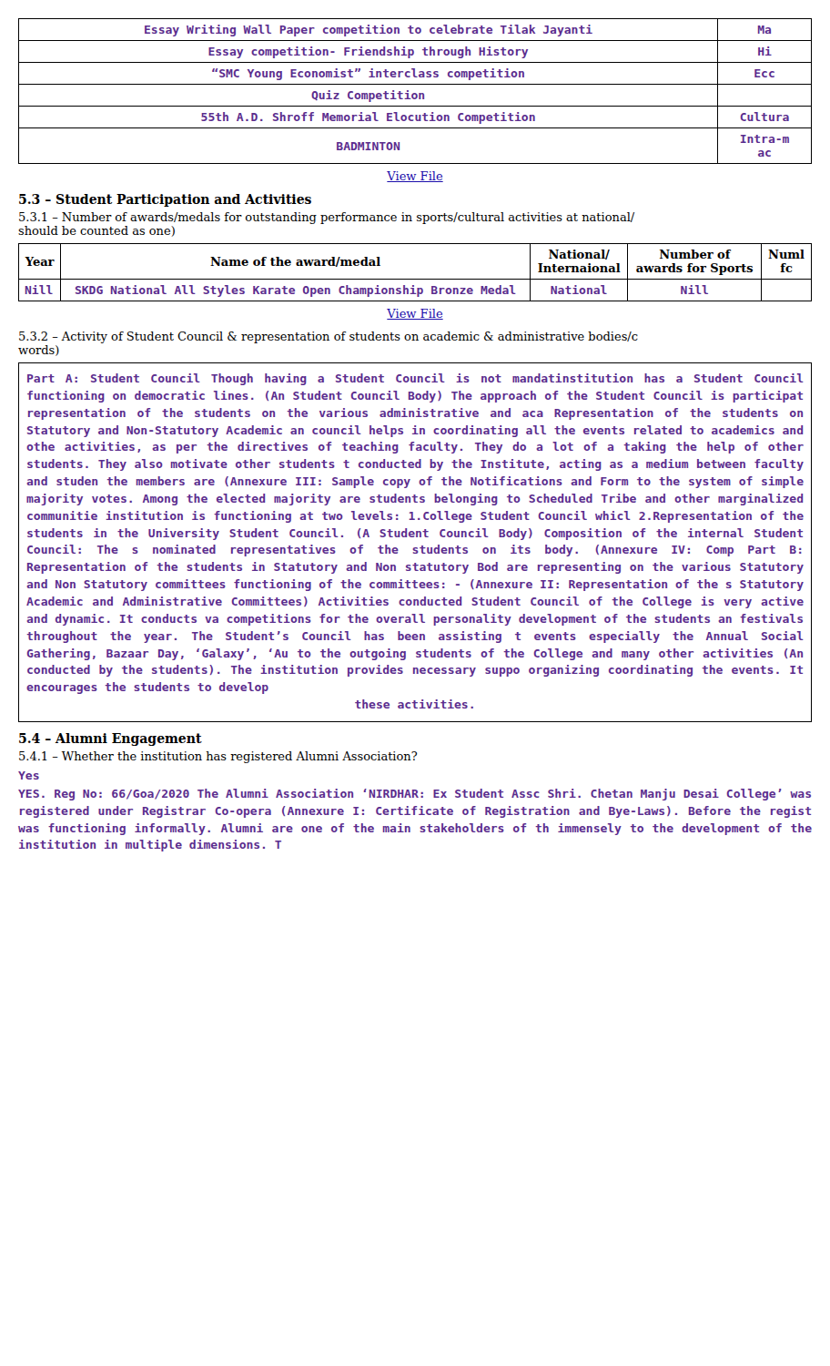| Essay Writing Wall Paper competition to celebrate Tilak Jayanti | Ma |
| Essay competition- Friendship through History | Hi |
| “SMC Young Economist” interclass competition | Ecc |
| Quiz Competition | |
| 55th A.D. Shroff Memorial Elocution Competition | Cultura |
| BADMINTON | Intra-m ac |
View File
5.3 – Student Participation and Activities
5.3.1 – Number of awards/medals for outstanding performance in sports/cultural activities at national/
should be counted as one)
| Year | Name of the award/medal | National/ Internaional | Number of awards for Sports | Numl fc |
| --- | --- | --- | --- | --- |
| Nill | SKDG National All Styles Karate Open Championship Bronze Medal | National | Nill | |
View File
5.3.2 – Activity of Student Council & representation of students on academic & administrative bodies/c
words)
Part A: Student Council Though having a Student Council is not mandat​ institution has a Student Council functioning on democratic lines. (An Student Council Body) The approach of the Student Council is participat representation of the students on the various administrative and aca Representation of the students on Statutory and Non-Statutory Academic an council helps in coordinating all the events related to academics and othe activities, as per the directives of teaching faculty. They do a lot of a taking the help of other students. They also motivate other students t conducted by the Institute, acting as a medium between faculty and studen the members are (Annexure III: Sample copy of the Notifications and Form to the system of simple majority votes. Among the elected majority are students belonging to Scheduled Tribe and other marginalized communitie institution is functioning at two levels: 1.College Student Council whicl 2.Representation of the students in the University Student Council. (A Student Council Body) Composition of the internal Student Council: The s nominated representatives of the students on its body. (Annexure IV: Comp Part B: Representation of the students in Statutory and Non statutory Bod are representing on the various Statutory and Non Statutory committees functioning of the committees: - (Annexure II: Representation of the s Statutory Academic and Administrative Committees) Activities conducted Student Council of the College is very active and dynamic. It conducts va competitions for the overall personality development of the students an festivals throughout the year. The Student’s Council has been assisting t events especially the Annual Social Gathering, Bazaar Day, ‘Galaxy’, ‘Au to the outgoing students of the College and many other activities (An conducted by the students). The institution provides necessary suppo organizing coordinating the events. It encourages the students to develop
these activities.
5.4 – Alumni Engagement
5.4.1 – Whether the institution has registered Alumni Association?
Yes
YES. Reg No: 66/Goa/2020 The Alumni Association ‘NIRDHAR: Ex Student Assc Shri. Chetan Manju Desai College’ was registered under Registrar Co-opera (Annexure I: Certificate of Registration and Bye-Laws). Before the regist was functioning informally. Alumni are one of the main stakeholders of th immensely to the development of the institution in multiple dimensions. T